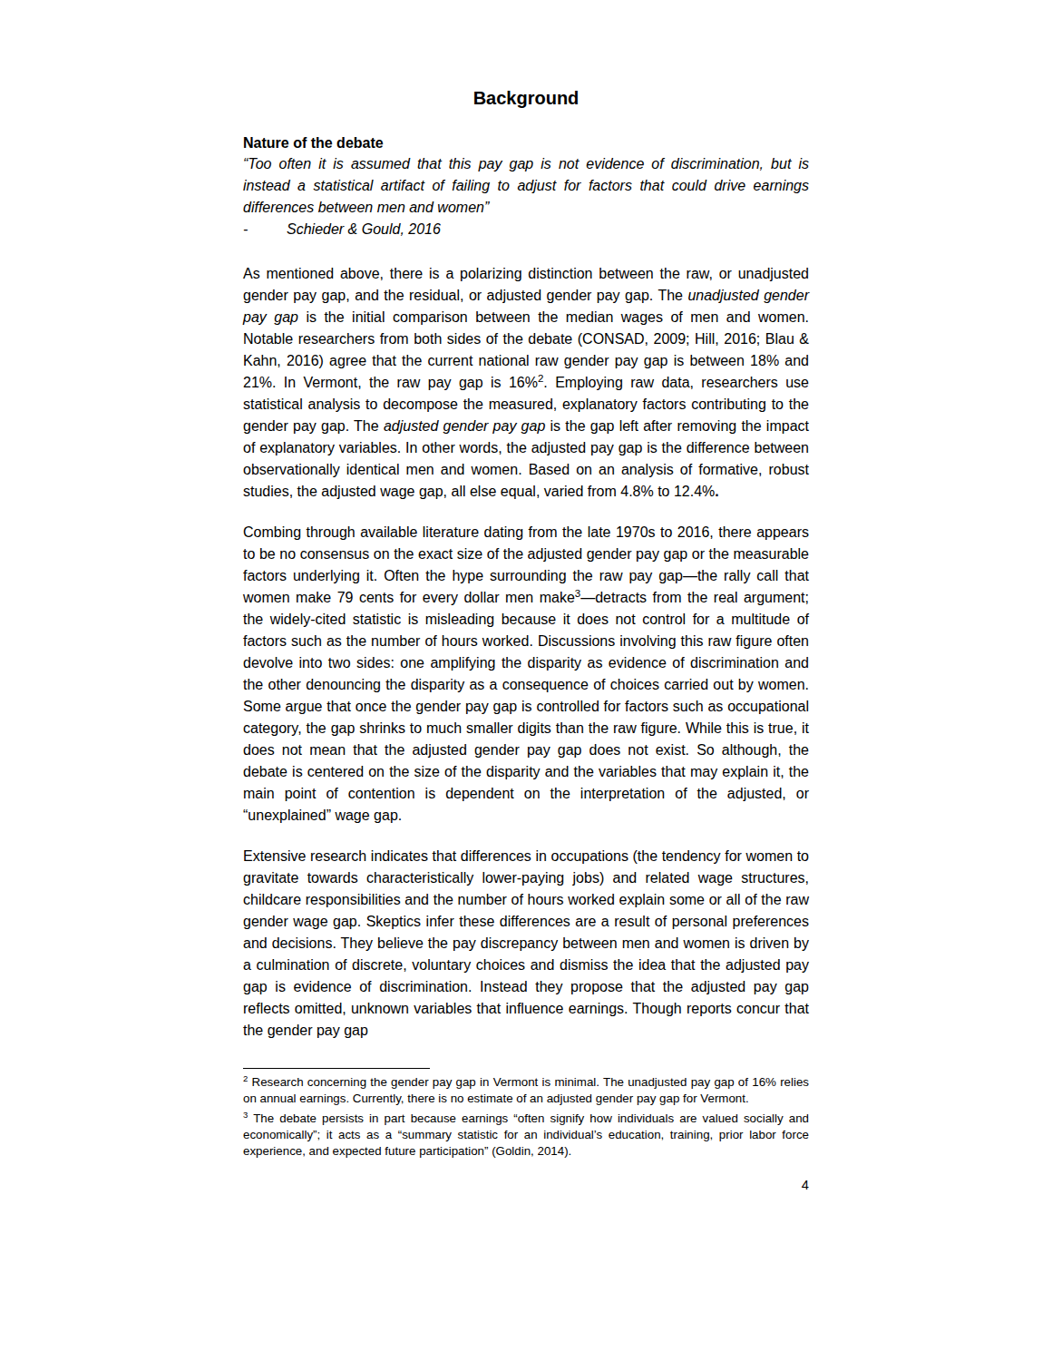Background
Nature of the debate
“Too often it is assumed that this pay gap is not evidence of discrimination, but is instead a statistical artifact of failing to adjust for factors that could drive earnings differences between men and women”
-Schieder & Gould, 2016
As mentioned above, there is a polarizing distinction between the raw, or unadjusted gender pay gap, and the residual, or adjusted gender pay gap. The unadjusted gender pay gap is the initial comparison between the median wages of men and women. Notable researchers from both sides of the debate (CONSAD, 2009; Hill, 2016; Blau & Kahn, 2016) agree that the current national raw gender pay gap is between 18% and 21%. In Vermont, the raw pay gap is 16%2. Employing raw data, researchers use statistical analysis to decompose the measured, explanatory factors contributing to the gender pay gap. The adjusted gender pay gap is the gap left after removing the impact of explanatory variables. In other words, the adjusted pay gap is the difference between observationally identical men and women. Based on an analysis of formative, robust studies, the adjusted wage gap, all else equal, varied from 4.8% to 12.4%.
Combing through available literature dating from the late 1970s to 2016, there appears to be no consensus on the exact size of the adjusted gender pay gap or the measurable factors underlying it. Often the hype surrounding the raw pay gap—the rally call that women make 79 cents for every dollar men make3—detracts from the real argument; the widely-cited statistic is misleading because it does not control for a multitude of factors such as the number of hours worked. Discussions involving this raw figure often devolve into two sides: one amplifying the disparity as evidence of discrimination and the other denouncing the disparity as a consequence of choices carried out by women. Some argue that once the gender pay gap is controlled for factors such as occupational category, the gap shrinks to much smaller digits than the raw figure. While this is true, it does not mean that the adjusted gender pay gap does not exist. So although, the debate is centered on the size of the disparity and the variables that may explain it, the main point of contention is dependent on the interpretation of the adjusted, or “unexplained” wage gap.
Extensive research indicates that differences in occupations (the tendency for women to gravitate towards characteristically lower-paying jobs) and related wage structures, childcare responsibilities and the number of hours worked explain some or all of the raw gender wage gap. Skeptics infer these differences are a result of personal preferences and decisions. They believe the pay discrepancy between men and women is driven by a culmination of discrete, voluntary choices and dismiss the idea that the adjusted pay gap is evidence of discrimination. Instead they propose that the adjusted pay gap reflects omitted, unknown variables that influence earnings. Though reports concur that the gender pay gap
2 Research concerning the gender pay gap in Vermont is minimal. The unadjusted pay gap of 16% relies on annual earnings. Currently, there is no estimate of an adjusted gender pay gap for Vermont.
3 The debate persists in part because earnings “often signify how individuals are valued socially and economically”; it acts as a “summary statistic for an individual’s education, training, prior labor force experience, and expected future participation” (Goldin, 2014).
4